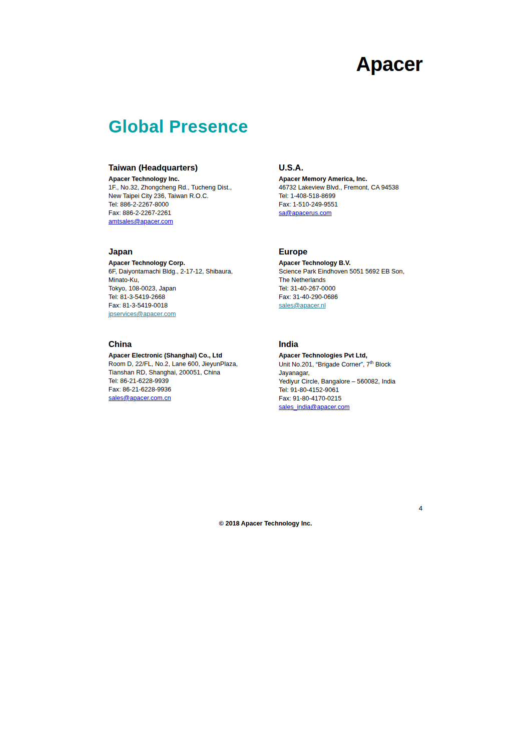Apacer
Global Presence
Taiwan (Headquarters)
Apacer Technology Inc.
1F., No.32, Zhongcheng Rd., Tucheng Dist.,
New Taipei City 236, Taiwan R.O.C.
Tel: 886-2-2267-8000
Fax: 886-2-2267-2261
amtsales@apacer.com
U.S.A.
Apacer Memory America, Inc.
46732 Lakeview Blvd., Fremont, CA 94538
Tel: 1-408-518-8699
Fax: 1-510-249-9551
sa@apacerus.com
Japan
Apacer Technology Corp.
6F, Daiyontamachi Bldg., 2-17-12, Shibaura, Minato-Ku,
Tokyo, 108-0023, Japan
Tel: 81-3-5419-2668
Fax: 81-3-5419-0018
jpservices@apacer.com
Europe
Apacer Technology B.V.
Science Park Eindhoven 5051 5692 EB Son,
The Netherlands
Tel: 31-40-267-0000
Fax: 31-40-290-0686
sales@apacer.nl
China
Apacer Electronic (Shanghai) Co., Ltd
Room D, 22/FL, No.2, Lane 600, JieyunPlaza,
Tianshan RD, Shanghai, 200051, China
Tel: 86-21-6228-9939
Fax: 86-21-6228-9936
sales@apacer.com.cn
India
Apacer Technologies Pvt Ltd,
Unit No.201, “Brigade Corner”, 7th Block
Jayanagar,
Yediyur Circle, Bangalore – 560082, India
Tel: 91-80-4152-9061
Fax: 91-80-4170-0215
sales_india@apacer.com
4
© 2018 Apacer Technology Inc.